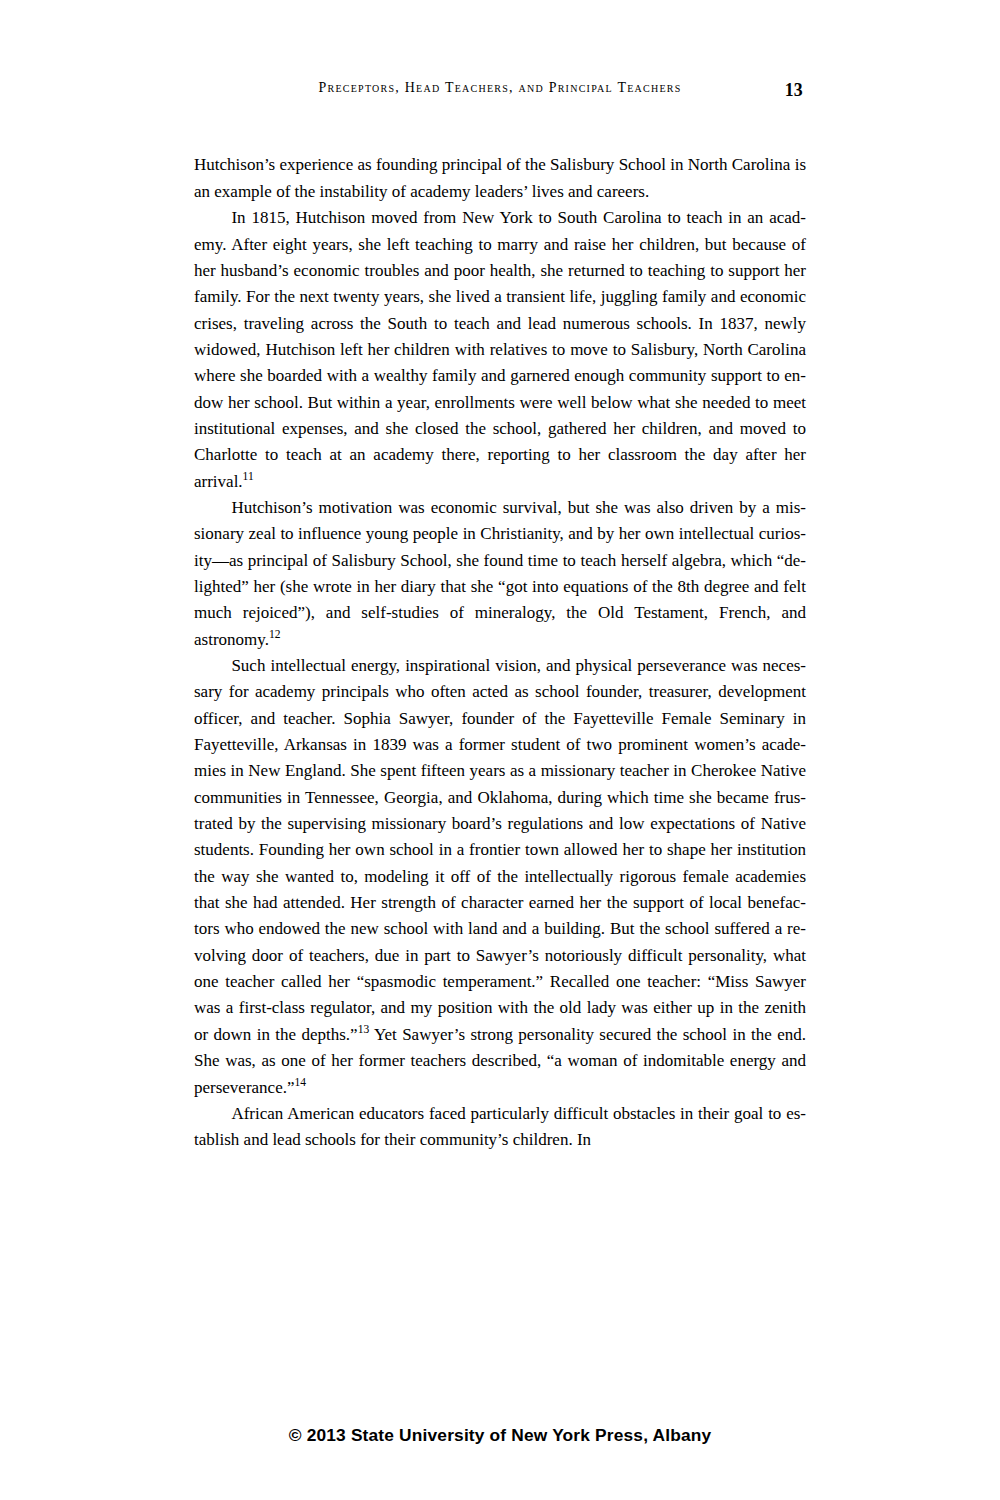Preceptors, Head Teachers, and Principal Teachers 13
Hutchison’s experience as founding principal of the Salisbury School in North Carolina is an example of the instability of academy leaders’ lives and careers.
In 1815, Hutchison moved from New York to South Carolina to teach in an academy. After eight years, she left teaching to marry and raise her children, but because of her husband’s economic troubles and poor health, she returned to teaching to support her family. For the next twenty years, she lived a transient life, juggling family and economic crises, traveling across the South to teach and lead numerous schools. In 1837, newly widowed, Hutchison left her children with relatives to move to Salisbury, North Carolina where she boarded with a wealthy family and garnered enough community support to endow her school. But within a year, enrollments were well below what she needed to meet institutional expenses, and she closed the school, gathered her children, and moved to Charlotte to teach at an academy there, reporting to her classroom the day after her arrival.11
Hutchison’s motivation was economic survival, but she was also driven by a missionary zeal to influence young people in Christianity, and by her own intellectual curiosity—as principal of Salisbury School, she found time to teach herself algebra, which “delighted” her (she wrote in her diary that she “got into equations of the 8th degree and felt much rejoiced”), and self-studies of mineralogy, the Old Testament, French, and astronomy.12
Such intellectual energy, inspirational vision, and physical perseverance was necessary for academy principals who often acted as school founder, treasurer, development officer, and teacher. Sophia Sawyer, founder of the Fayetteville Female Seminary in Fayetteville, Arkansas in 1839 was a former student of two prominent women’s academies in New England. She spent fifteen years as a missionary teacher in Cherokee Native communities in Tennessee, Georgia, and Oklahoma, during which time she became frustrated by the supervising missionary board’s regulations and low expectations of Native students. Founding her own school in a frontier town allowed her to shape her institution the way she wanted to, modeling it off of the intellectually rigorous female academies that she had attended. Her strength of character earned her the support of local benefactors who endowed the new school with land and a building. But the school suffered a revolving door of teachers, due in part to Sawyer’s notoriously difficult personality, what one teacher called her “spasmodic temperament.” Recalled one teacher: “Miss Sawyer was a first-class regulator, and my position with the old lady was either up in the zenith or down in the depths.”13 Yet Sawyer’s strong personality secured the school in the end. She was, as one of her former teachers described, “a woman of indomitable energy and perseverance.”14
African American educators faced particularly difficult obstacles in their goal to establish and lead schools for their community’s children. In
© 2013 State University of New York Press, Albany